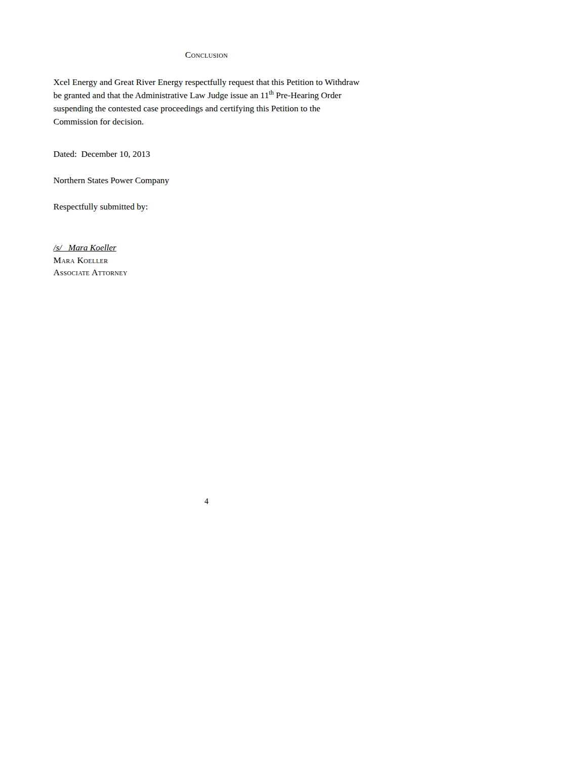Conclusion
Xcel Energy and Great River Energy respectfully request that this Petition to Withdraw be granted and that the Administrative Law Judge issue an 11th Pre-Hearing Order suspending the contested case proceedings and certifying this Petition to the Commission for decision.
Dated: December 10, 2013
Northern States Power Company
Respectfully submitted by:
/s/ Mara Koeller
Mara Koeller
Associate Attorney
4